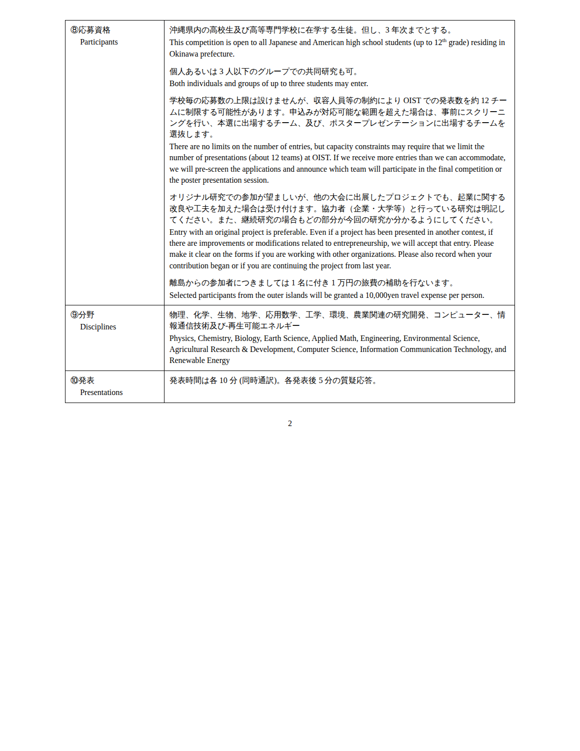| ⑧応募資格 Participants | 沖縄県内の高校生及び高等専門学校に在学する生徒。但し、3 年次までとする。 This competition is open to all Japanese and American high school students (up to 12 th grade) residing in Okinawa prefecture. 個人あるいは 3 人以下のグループでの共同研究も可。 Both individuals and groups of up to three students may enter. 学校毎の応募数の上限は設けませんが、収容人員等の制約により OIST での発表数を約 12 チームに制限する可能性があります。申込みが対応可能な範囲を超えた場合は、事前にスクリーニングを行い、本選に出場するチーム、及び、ポスタープレゼンテーションに出場するチームを選抜します。 There are no limits on the number of entries, but capacity constraints may require that we limit the number of presentations (about 12 teams) at OIST. If we receive more entries than we can accommodate, we will pre-screen the applications and announce which team will participate in the final competition or the poster presentation session. オリジナル研究での参加が望ましいが、他の大会に出展したプロジェクトでも、起業に関する改良や工夫を加えた場合は受け付けます。協力者（企業・大学等）と行っている研究は明記してください。また、継続研究の場合もどの部分が今回の研究か分かるようにしてください。 Entry with an original project is preferable. Even if a project has been presented in another contest, if there are improvements or modifications related to entrepreneurship, we will accept that entry. Please make it clear on the forms if you are working with other organizations. Please also record when your contribution began or if you are continuing the project from last year. 離島からの参加者につきましては 1 名に付き 1 万円の旅費の補助を行ないます。 Selected participants from the outer islands will be granted a 10,000yen travel expense per person. |
| ⑨分野 Disciplines | 物理、化学、生物、地学、応用数学、工学、環境、農業関連の研究開発、コンピューター、情報通信技術及び-再生可能エネルギー Physics, Chemistry, Biology, Earth Science, Applied Math, Engineering, Environmental Science, Agricultural Research & Development, Computer Science, Information Communication Technology, and Renewable Energy |
| ⑩発表 Presentations | 発表時間は各 10 分 (同時通訳)。各発表後 5 分の質疑応答。 |
2